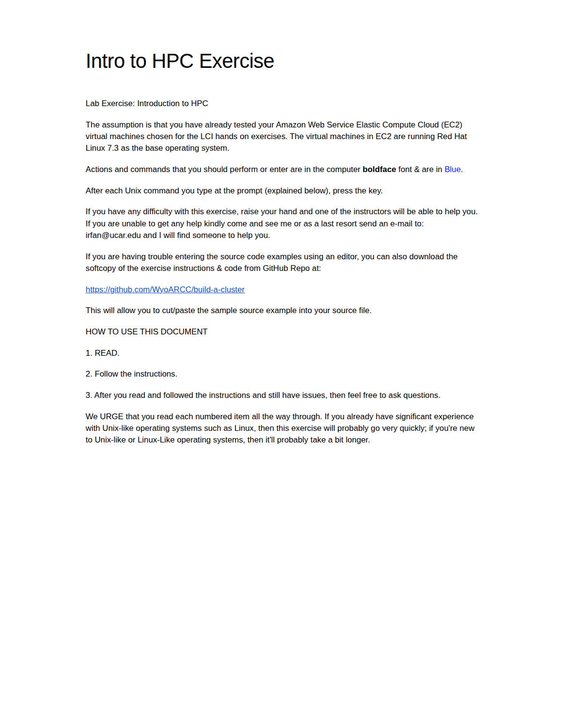Intro to HPC Exercise
Lab Exercise: Introduction to HPC
The assumption is that you have already tested your Amazon Web Service Elastic Compute Cloud (EC2) virtual machines chosen for the LCI hands on exercises. The virtual machines in EC2 are running Red Hat Linux 7.3 as the base operating system.
Actions and commands that you should perform or enter are in the computer boldface font & are in Blue.
After each Unix command you type at the prompt (explained below), press the key.
If you have any difficulty with this exercise, raise your hand and one of the instructors will be able to help you. If you are unable to get any help kindly come and see me or as a last resort send an e-mail to: irfan@ucar.edu and I will find someone to help you.
If you are having trouble entering the source code examples using an editor, you can also download the softcopy of the exercise instructions & code from GitHub Repo at:
https://github.com/WyoARCC/build-a-cluster
This will allow you to cut/paste the sample source example into your source file.
HOW TO USE THIS DOCUMENT
1. READ.
2. Follow the instructions.
3. After you read and followed the instructions and still have issues, then feel free to ask questions.
We URGE that you read each numbered item all the way through. If you already have significant experience with Unix-like operating systems such as Linux, then this exercise will probably go very quickly; if you're new to Unix-like or Linux-Like operating systems, then it'll probably take a bit longer.